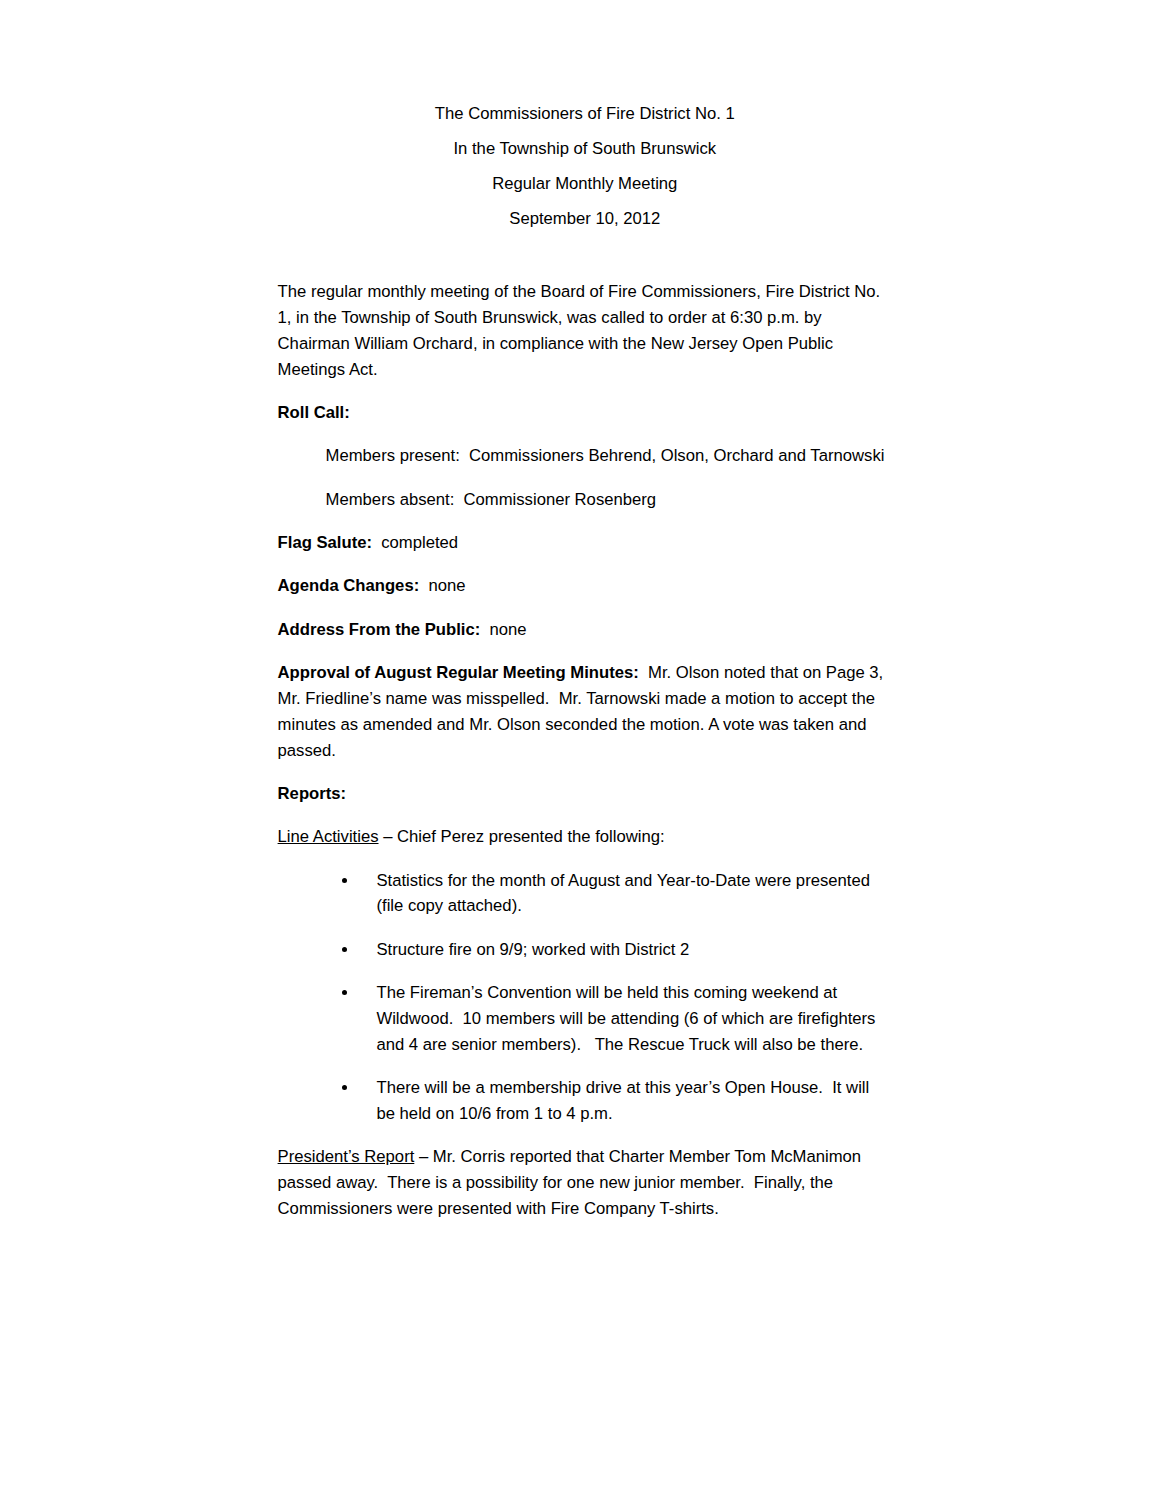The Commissioners of Fire District No. 1
In the Township of South Brunswick
Regular Monthly Meeting
September 10, 2012
The regular monthly meeting of the Board of Fire Commissioners, Fire District No. 1, in the Township of South Brunswick, was called to order at 6:30 p.m. by Chairman William Orchard, in compliance with the New Jersey Open Public Meetings Act.
Roll Call:
Members present: Commissioners Behrend, Olson, Orchard and Tarnowski
Members absent: Commissioner Rosenberg
Flag Salute: completed
Agenda Changes: none
Address From the Public: none
Approval of August Regular Meeting Minutes: Mr. Olson noted that on Page 3, Mr. Friedline’s name was misspelled. Mr. Tarnowski made a motion to accept the minutes as amended and Mr. Olson seconded the motion. A vote was taken and passed.
Reports:
Line Activities – Chief Perez presented the following:
Statistics for the month of August and Year-to-Date were presented (file copy attached).
Structure fire on 9/9; worked with District 2
The Fireman’s Convention will be held this coming weekend at Wildwood. 10 members will be attending (6 of which are firefighters and 4 are senior members). The Rescue Truck will also be there.
There will be a membership drive at this year’s Open House. It will be held on 10/6 from 1 to 4 p.m.
President’s Report – Mr. Corris reported that Charter Member Tom McManimon passed away. There is a possibility for one new junior member. Finally, the Commissioners were presented with Fire Company T-shirts.